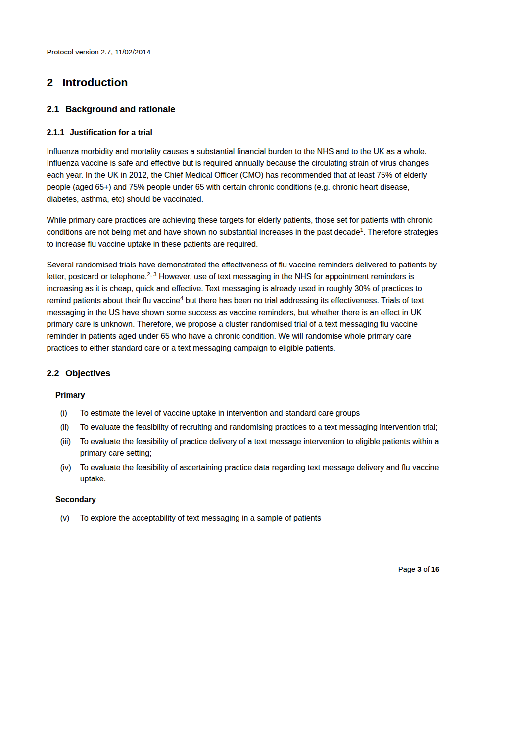Protocol version 2.7, 11/02/2014
2 Introduction
2.1 Background and rationale
2.1.1 Justification for a trial
Influenza morbidity and mortality causes a substantial financial burden to the NHS and to the UK as a whole. Influenza vaccine is safe and effective but is required annually because the circulating strain of virus changes each year. In the UK in 2012, the Chief Medical Officer (CMO) has recommended that at least 75% of elderly people (aged 65+) and 75% people under 65 with certain chronic conditions (e.g. chronic heart disease, diabetes, asthma, etc) should be vaccinated.
While primary care practices are achieving these targets for elderly patients, those set for patients with chronic conditions are not being met and have shown no substantial increases in the past decade1. Therefore strategies to increase flu vaccine uptake in these patients are required.
Several randomised trials have demonstrated the effectiveness of flu vaccine reminders delivered to patients by letter, postcard or telephone.2, 3 However, use of text messaging in the NHS for appointment reminders is increasing as it is cheap, quick and effective. Text messaging is already used in roughly 30% of practices to remind patients about their flu vaccine4 but there has been no trial addressing its effectiveness. Trials of text messaging in the US have shown some success as vaccine reminders, but whether there is an effect in UK primary care is unknown. Therefore, we propose a cluster randomised trial of a text messaging flu vaccine reminder in patients aged under 65 who have a chronic condition. We will randomise whole primary care practices to either standard care or a text messaging campaign to eligible patients.
2.2 Objectives
Primary
(i) To estimate the level of vaccine uptake in intervention and standard care groups
(ii) To evaluate the feasibility of recruiting and randomising practices to a text messaging intervention trial;
(iii) To evaluate the feasibility of practice delivery of a text message intervention to eligible patients within a primary care setting;
(iv) To evaluate the feasibility of ascertaining practice data regarding text message delivery and flu vaccine uptake.
Secondary
(v) To explore the acceptability of text messaging in a sample of patients
Page 3 of 16